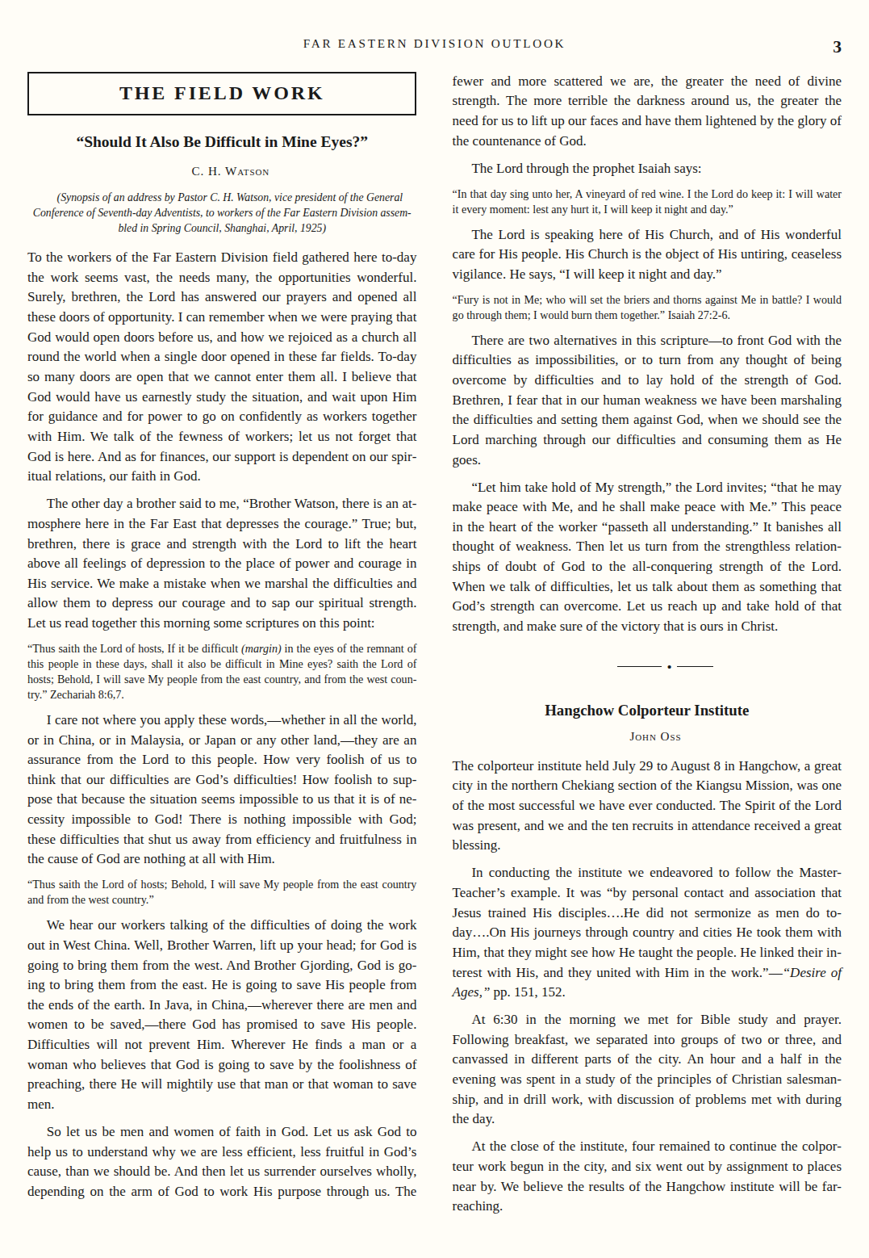Far Eastern Division Outlook 3
The Field Work
“Should It Also Be Difficult in Mine Eyes?”
C. H. Watson
(Synopsis of an address by Pastor C. H. Watson, vice president of the General Conference of Seventh-day Adventists, to workers of the Far Eastern Division assembled in Spring Council, Shanghai, April, 1925)
To the workers of the Far Eastern Division field gathered here to-day the work seems vast, the needs many, the opportunities wonderful. Surely, brethren, the Lord has answered our prayers and opened all these doors of opportunity. I can remember when we were praying that God would open doors before us, and how we rejoiced as a church all round the world when a single door opened in these far fields. To-day so many doors are open that we cannot enter them all. I believe that God would have us earnestly study the situation, and wait upon Him for guidance and for power to go on confidently as workers together with Him. We talk of the fewness of workers; let us not forget that God is here. And as for finances, our support is dependent on our spiritual relations, our faith in God.
The other day a brother said to me, “Brother Watson, there is an atmosphere here in the Far East that depresses the courage.” True; but, brethren, there is grace and strength with the Lord to lift the heart above all feelings of depression to the place of power and courage in His service. We make a mistake when we marshal the difficulties and allow them to depress our courage and to sap our spiritual strength. Let us read together this morning some scriptures on this point:
“Thus saith the Lord of hosts, If it be difficult (margin) in the eyes of the remnant of this people in these days, shall it also be difficult in Mine eyes? saith the Lord of hosts; Behold, I will save My people from the east country, and from the west country.” Zechariah 8:6,7.
I care not where you apply these words,—whether in all the world, or in China, or in Malaysia, or Japan or any other land,—they are an assurance from the Lord to this people. How very foolish of us to think that our difficulties are God’s difficulties! How foolish to suppose that because the situation seems impossible to us that it is of necessity impossible to God! There is nothing impossible with God; these difficulties that shut us away from efficiency and fruitfulness in the cause of God are nothing at all with Him.
“Thus saith the Lord of hosts; Behold, I will save My people from the east country and from the west country.”
We hear our workers talking of the difficulties of doing the work out in West China. Well, Brother Warren, lift up your head; for God is going to bring them from the west. And Brother Gjording, God is going to bring them from the east. He is going to save His people from the ends of the earth. In Java, in China,—wherever there are men and women to be saved,—there God has promised to save His people. Difficulties will not prevent Him. Wherever He finds a man or a woman who believes that God is going to save by the foolishness of preaching, there He will mightily use that man or that woman to save men.
So let us be men and women of faith in God. Let us ask God to help us to understand why we are less efficient, less fruitful in God’s cause, than we should be. And then let us surrender ourselves wholly, depending on the arm of God to work His purpose through us. The fewer and more scattered we are, the greater the need of divine strength. The more terrible the darkness around us, the greater the need for us to lift up our faces and have them lightened by the glory of the countenance of God.
The Lord through the prophet Isaiah says:
“In that day sing unto her, A vineyard of red wine. I the Lord do keep it: I will water it every moment: lest any hurt it, I will keep it night and day.”
The Lord is speaking here of His Church, and of His wonderful care for His people. His Church is the object of His untiring, ceaseless vigilance. He says, “I will keep it night and day.”
“Fury is not in Me; who will set the briers and thorns against Me in battle? I would go through them; I would burn them together.” Isaiah 27:2-6.
There are two alternatives in this scripture—to front God with the difficulties as impossibilities, or to turn from any thought of being overcome by difficulties and to lay hold of the strength of God. Brethren, I fear that in our human weakness we have been marshaling the difficulties and setting them against God, when we should see the Lord marching through our difficulties and consuming them as He goes.
“Let him take hold of My strength,” the Lord invites; “that he may make peace with Me, and he shall make peace with Me.” This peace in the heart of the worker “passeth all understanding.” It banishes all thought of weakness. Then let us turn from the strengthless relationships of doubt of God to the all-conquering strength of the Lord. When we talk of difficulties, let us talk about them as something that God’s strength can overcome. Let us reach up and take hold of that strength, and make sure of the victory that is ours in Christ.
Hangchow Colporteur Institute
John Oss
The colporteur institute held July 29 to August 8 in Hangchow, a great city in the northern Chekiang section of the Kiangsu Mission, was one of the most successful we have ever conducted. The Spirit of the Lord was present, and we and the ten recruits in attendance received a great blessing.
In conducting the institute we endeavored to follow the Master-Teacher’s example. It was “by personal contact and association that Jesus trained His disciples….He did not sermonize as men do to-day….On His journeys through country and cities He took them with Him, that they might see how He taught the people. He linked their interest with His, and they united with Him in the work.”—“Desire of Ages,” pp. 151, 152.
At 6:30 in the morning we met for Bible study and prayer. Following breakfast, we separated into groups of two or three, and canvassed in different parts of the city. An hour and a half in the evening was spent in a study of the principles of Christian salesmanship, and in drill work, with discussion of problems met with during the day.
At the close of the institute, four remained to continue the colporteur work begun in the city, and six went out by assignment to places near by. We believe the results of the Hangchow institute will be far-reaching.